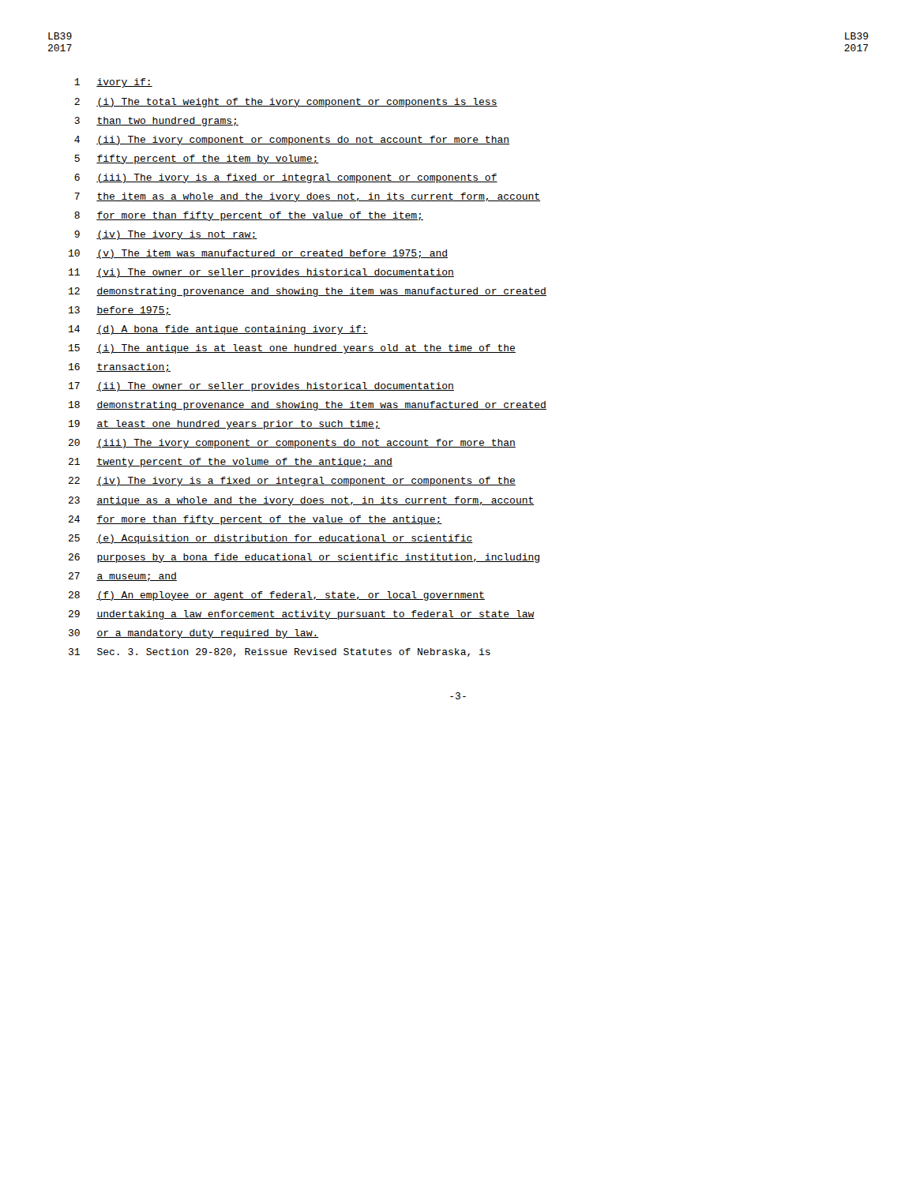LB39
2017
LB39
2017
1 ivory if:
2(i) The total weight of the ivory component or components is less
3 than two hundred grams;
4(ii) The ivory component or components do not account for more than
5 fifty percent of the item by volume;
6(iii) The ivory is a fixed or integral component or components of
7 the item as a whole and the ivory does not, in its current form, account
8 for more than fifty percent of the value of the item;
9(iv) The ivory is not raw;
10(v) The item was manufactured or created before 1975; and
11(vi) The owner or seller provides historical documentation
12 demonstrating provenance and showing the item was manufactured or created
13 before 1975;
14(d) A bona fide antique containing ivory if:
15(i) The antique is at least one hundred years old at the time of the
16 transaction;
17(ii) The owner or seller provides historical documentation
18 demonstrating provenance and showing the item was manufactured or created
19 at least one hundred years prior to such time;
20(iii) The ivory component or components do not account for more than
21 twenty percent of the volume of the antique; and
22(iv) The ivory is a fixed or integral component or components of the
23 antique as a whole and the ivory does not, in its current form, account
24 for more than fifty percent of the value of the antique;
25(e) Acquisition or distribution for educational or scientific
26 purposes by a bona fide educational or scientific institution, including
27 a museum; and
28(f) An employee or agent of federal, state, or local government
29 undertaking a law enforcement activity pursuant to federal or state law
30 or a mandatory duty required by law.
31 Sec. 3. Section 29-820, Reissue Revised Statutes of Nebraska, is
-3-